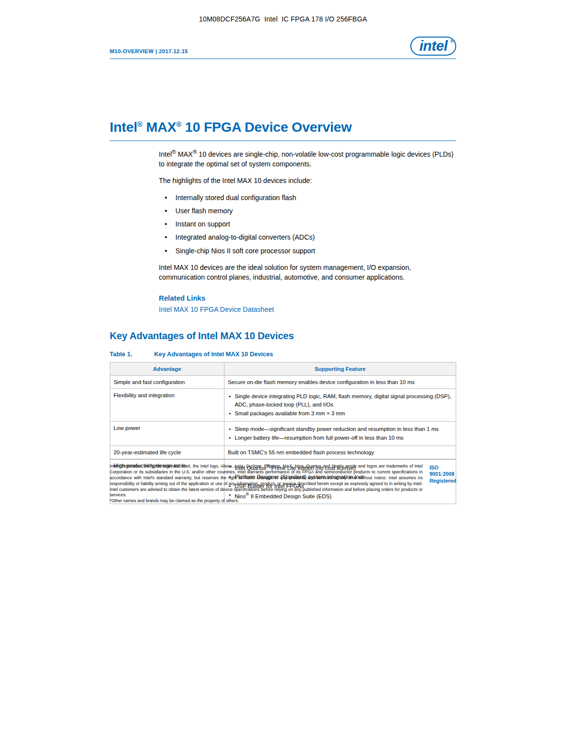10M08DCF256A7G Intel IC FPGA 178 I/O 256FBGA
M10-OVERVIEW | 2017.12.15
intel®
Intel® MAX® 10 FPGA Device Overview
Intel® MAX® 10 devices are single-chip, non-volatile low-cost programmable logic devices (PLDs) to integrate the optimal set of system components.
The highlights of the Intel MAX 10 devices include:
Internally stored dual configuration flash
User flash memory
Instant on support
Integrated analog-to-digital converters (ADCs)
Single-chip Nios II soft core processor support
Intel MAX 10 devices are the ideal solution for system management, I/O expansion, communication control planes, industrial, automotive, and consumer applications.
Related Links
Intel MAX 10 FPGA Device Datasheet
Key Advantages of Intel MAX 10 Devices
Table 1. Key Advantages of Intel MAX 10 Devices
| Advantage | Supporting Feature |
| --- | --- |
| Simple and fast configuration | Secure on-die flash memory enables device configuration in less than 10 ms |
| Flexibility and integration | Single device integrating PLD logic, RAM, flash memory, digital signal processing (DSP), ADC, phase-locked loop (PLL), and I/Os Small packages available from 3 mm × 3 mm |
| Low power | Sleep mode—significant standby power reduction and resumption in less than 1 ms Longer battery life—resumption from full power-off in less than 10 ms |
| 20-year-estimated life cycle | Built on TSMC's 55 nm embedded flash process technology |
| High productivity design tools | Intel Quartus ® Prime Lite edition (no cost license) Platform Designer (Standard) system integration tool DSP Builder for Intel FPGAs Nios ® II Embedded Design Suite (EDS) |
Intel Corporation. All rights reserved. Intel, the Intel logo, Altera, Arria, Cyclone, Enpirion, MAX, Nios, Quartus and Stratix words and logos are trademarks of Intel Corporation or its subsidiaries in the U.S. and/or other countries. Intel warrants performance of its FPGA and semiconductor products to current specifications in accordance with Intel's standard warranty, but reserves the right to make changes to any products and services at any time without notice. Intel assumes no responsibility or liability arising out of the application or use of any information, product, or service described herein except as expressly agreed to in writing by Intel. Intel customers are advised to obtain the latest version of device specifications before relying on any published information and before placing orders for products or services.
*Other names and brands may be claimed as the property of others.
ISO
9001:2008
Registered